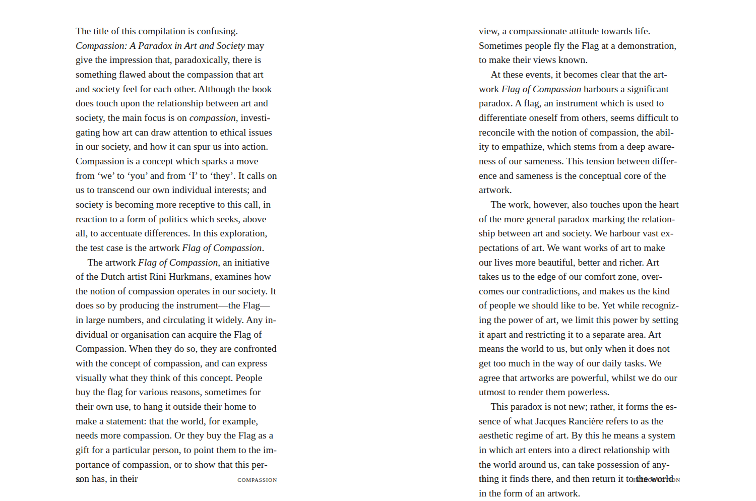The title of this compilation is confusing. Compassion: A Paradox in Art and Society may give the impression that, paradoxically, there is something flawed about the compassion that art and society feel for each other. Although the book does touch upon the relationship between art and society, the main focus is on compassion, investigating how art can draw attention to ethical issues in our society, and how it can spur us into action. Compassion is a concept which sparks a move from ‘we’ to ‘you’ and from ‘I’ to ‘they’. It calls on us to transcend our own individual interests; and society is becoming more receptive to this call, in reaction to a form of politics which seeks, above all, to accentuate differences. In this exploration, the test case is the artwork Flag of Compassion.
The artwork Flag of Compassion, an initiative of the Dutch artist Rini Hurkmans, examines how the notion of compassion operates in our society. It does so by producing the instrument—the Flag—in large numbers, and circulating it widely. Any individual or organisation can acquire the Flag of Compassion. When they do so, they are confronted with the concept of compassion, and can express visually what they think of this concept. People buy the flag for various reasons, sometimes for their own use, to hang it outside their home to make a statement: that the world, for example, needs more compassion. Or they buy the Flag as a gift for a particular person, to point them to the importance of compassion, or to show that this person has, in their
view, a compassionate attitude towards life. Sometimes people fly the Flag at a demonstration, to make their views known.
At these events, it becomes clear that the artwork Flag of Compassion harbours a significant paradox. A flag, an instrument which is used to differentiate oneself from others, seems difficult to reconcile with the notion of compassion, the ability to empathize, which stems from a deep awareness of our sameness. This tension between difference and sameness is the conceptual core of the artwork.
The work, however, also touches upon the heart of the more general paradox marking the relationship between art and society. We harbour vast expectations of art. We want works of art to make our lives more beautiful, better and richer. Art takes us to the edge of our comfort zone, overcomes our contradictions, and makes us the kind of people we should like to be. Yet while recognizing the power of art, we limit this power by setting it apart and restricting it to a separate area. Art means the world to us, but only when it does not get too much in the way of our daily tasks. We agree that artworks are powerful, whilst we do our utmost to render them powerless.
This paradox is not new; rather, it forms the essence of what Jacques Rancière refers to as the aesthetic regime of art. By this he means a system in which art enters into a direct relationship with the world around us, can take possession of anything it finds there, and then return it to the world in the form of an artwork.
12 COMPASSION
13 INTRODUCTION